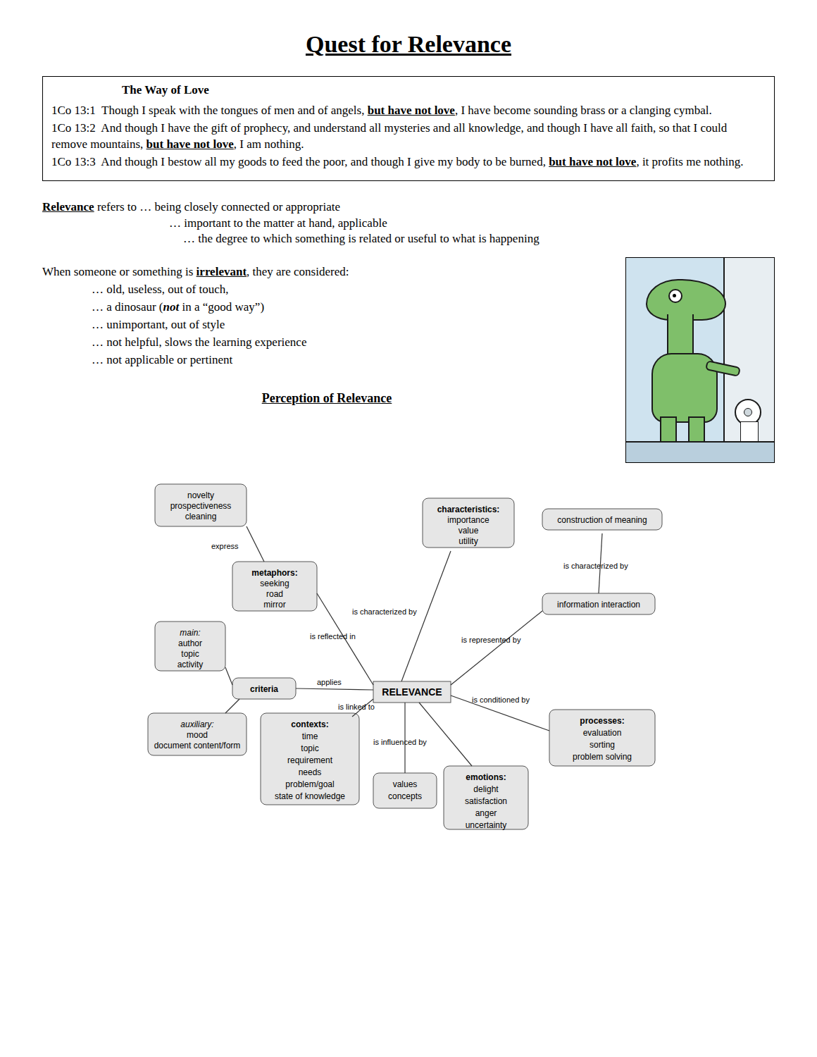Quest for Relevance
The Way of Love
1Co 13:1 Though I speak with the tongues of men and of angels, but have not love, I have become sounding brass or a clanging cymbal.
1Co 13:2 And though I have the gift of prophecy, and understand all mysteries and all knowledge, and though I have all faith, so that I could remove mountains, but have not love, I am nothing.
1Co 13:3 And though I bestow all my goods to feed the poor, and though I give my body to be burned, but have not love, it profits me nothing.
Relevance refers to … being closely connected or appropriate
… important to the matter at hand, applicable
… the degree to which something is related or useful to what is happening
BAKER
When someone or something is irrelevant, they are considered:
… old, useless, out of touch,
… a dinosaur (not in a “good way”)
… unimportant, out of style
… not helpful, slows the learning experience
… not applicable or pertinent
Perception of Relevance
RELEVANCE novelty prospectiveness cleaning metaphors: seeking road mirror express characteristics: importance value utility construction of meaning information interaction is characterized by is characterized by is represented by is reflected in main: author topic activity criteria applies auxiliary: mood document content/form contexts: time topic requirement needs problem/goal state of knowledge is linked to values concepts emotions: delight satisfaction anger uncertainty is influenced by processes: evaluation sorting problem solving is conditioned by